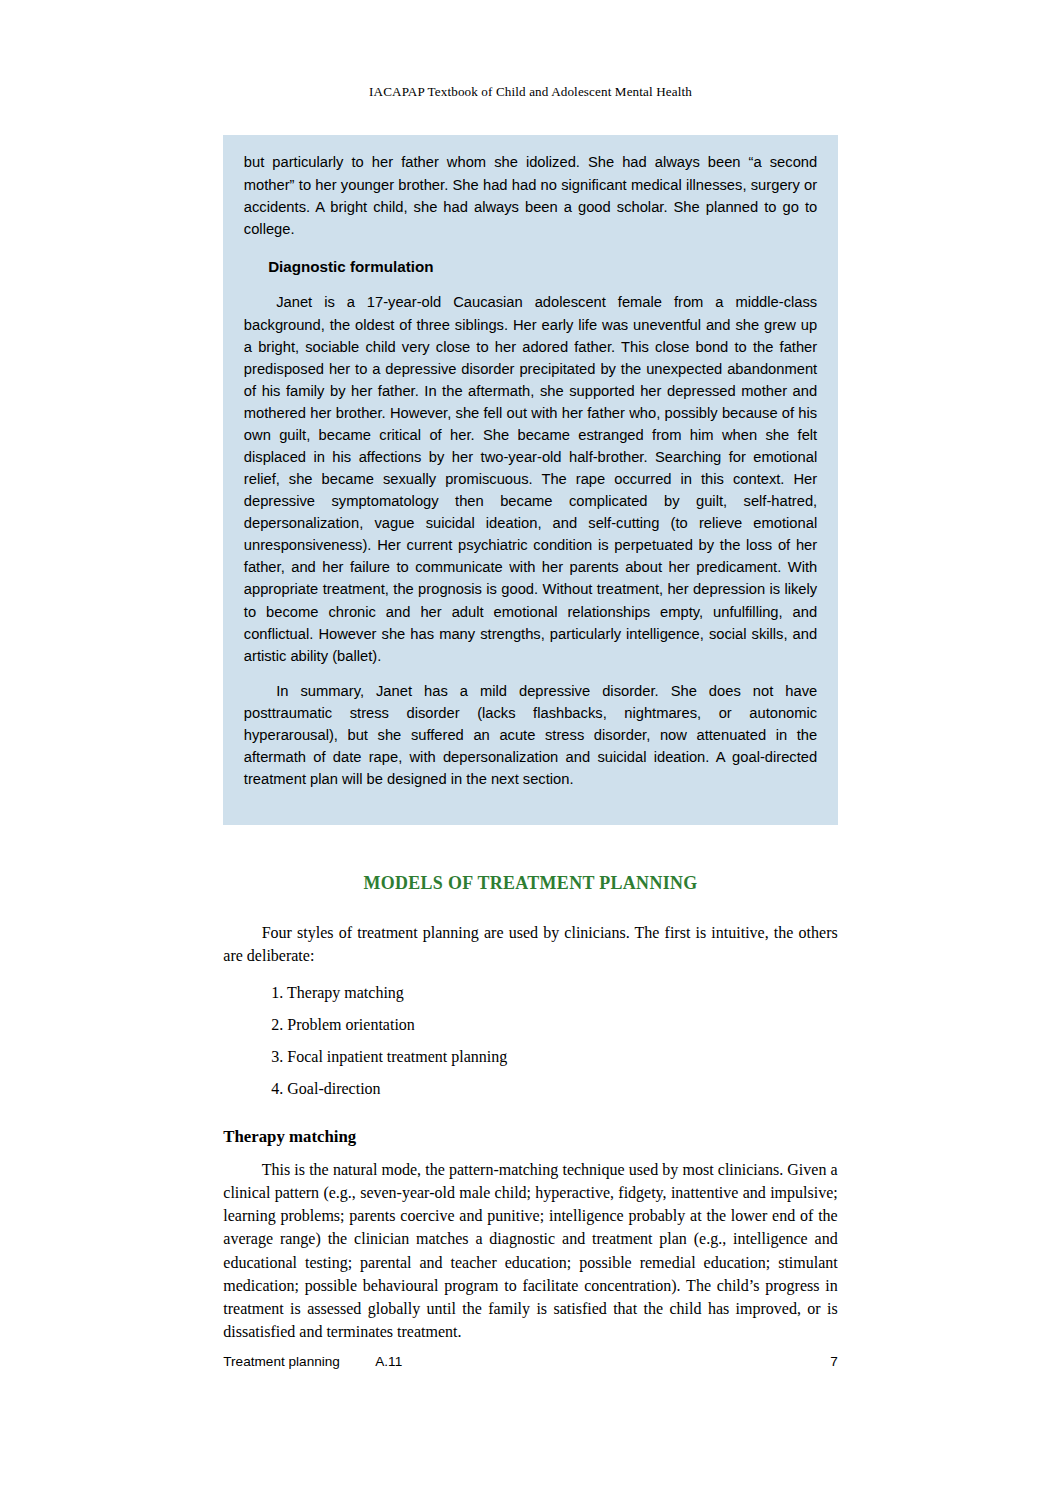IACAPAP Textbook of Child and Adolescent Mental Health
but particularly to her father whom she idolized. She had always been “a second mother” to her younger brother. She had had no significant medical illnesses, surgery or accidents. A bright child, she had always been a good scholar. She planned to go to college.
Diagnostic formulation
Janet is a 17-year-old Caucasian adolescent female from a middle-class background, the oldest of three siblings. Her early life was uneventful and she grew up a bright, sociable child very close to her adored father. This close bond to the father predisposed her to a depressive disorder precipitated by the unexpected abandonment of his family by her father. In the aftermath, she supported her depressed mother and mothered her brother. However, she fell out with her father who, possibly because of his own guilt, became critical of her. She became estranged from him when she felt displaced in his affections by her two-year-old half-brother. Searching for emotional relief, she became sexually promiscuous. The rape occurred in this context. Her depressive symptomatology then became complicated by guilt, self-hatred, depersonalization, vague suicidal ideation, and self-cutting (to relieve emotional unresponsiveness). Her current psychiatric condition is perpetuated by the loss of her father, and her failure to communicate with her parents about her predicament. With appropriate treatment, the prognosis is good. Without treatment, her depression is likely to become chronic and her adult emotional relationships empty, unfulfilling, and conflictual. However she has many strengths, particularly intelligence, social skills, and artistic ability (ballet).
In summary, Janet has a mild depressive disorder. She does not have posttraumatic stress disorder (lacks flashbacks, nightmares, or autonomic hyperarousal), but she suffered an acute stress disorder, now attenuated in the aftermath of date rape, with depersonalization and suicidal ideation. A goal-directed treatment plan will be designed in the next section.
Models of Treatment Planning
Four styles of treatment planning are used by clinicians. The first is intuitive, the others are deliberate:
Therapy matching
Problem orientation
Focal inpatient treatment planning
Goal-direction
Therapy matching
This is the natural mode, the pattern-matching technique used by most clinicians. Given a clinical pattern (e.g., seven-year-old male child; hyperactive, fidgety, inattentive and impulsive; learning problems; parents coercive and punitive; intelligence probably at the lower end of the average range) the clinician matches a diagnostic and treatment plan (e.g., intelligence and educational testing; parental and teacher education; possible remedial education; stimulant medication; possible behavioural program to facilitate concentration). The child’s progress in treatment is assessed globally until the family is satisfied that the child has improved, or is dissatisfied and terminates treatment.
Treatment planning A.11
7